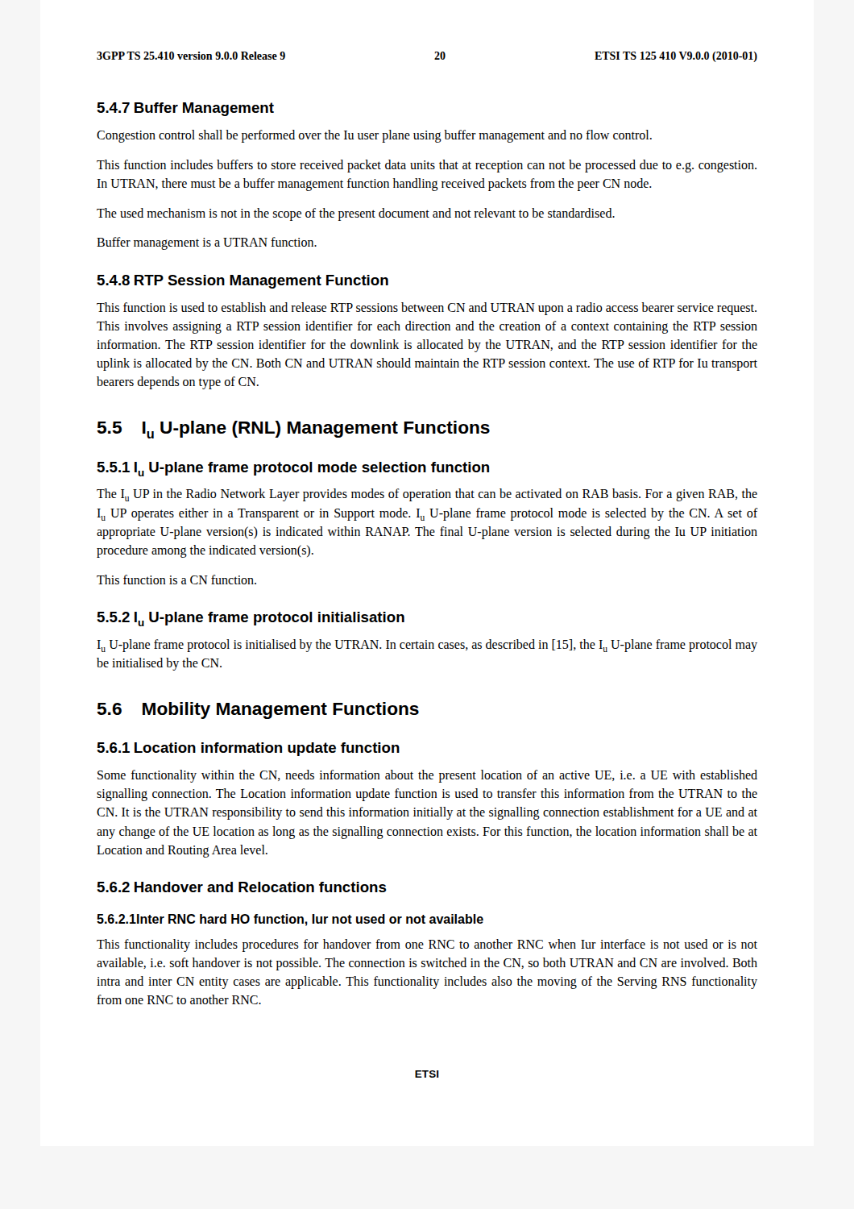3GPP TS 25.410 version 9.0.0 Release 9 20 ETSI TS 125 410 V9.0.0 (2010-01)
5.4.7 Buffer Management
Congestion control shall be performed over the Iu user plane using buffer management and no flow control.
This function includes buffers to store received packet data units that at reception can not be processed due to e.g. congestion. In UTRAN, there must be a buffer management function handling received packets from the peer CN node.
The used mechanism is not in the scope of the present document and not relevant to be standardised.
Buffer management is a UTRAN function.
5.4.8 RTP Session Management Function
This function is used to establish and release RTP sessions between CN and UTRAN upon a radio access bearer service request. This involves assigning a RTP session identifier for each direction and the creation of a context containing the RTP session information. The RTP session identifier for the downlink is allocated by the UTRAN, and the RTP session identifier for the uplink is allocated by the CN. Both CN and UTRAN should maintain the RTP session context. The use of RTP for Iu transport bearers depends on type of CN.
5.5 Iu U-plane (RNL) Management Functions
5.5.1 Iu U-plane frame protocol mode selection function
The Iu UP in the Radio Network Layer provides modes of operation that can be activated on RAB basis. For a given RAB, the Iu UP operates either in a Transparent or in Support mode. Iu U-plane frame protocol mode is selected by the CN. A set of appropriate U-plane version(s) is indicated within RANAP. The final U-plane version is selected during the Iu UP initiation procedure among the indicated version(s).
This function is a CN function.
5.5.2 Iu U-plane frame protocol initialisation
Iu U-plane frame protocol is initialised by the UTRAN. In certain cases, as described in [15], the Iu U-plane frame protocol may be initialised by the CN.
5.6 Mobility Management Functions
5.6.1 Location information update function
Some functionality within the CN, needs information about the present location of an active UE, i.e. a UE with established signalling connection. The Location information update function is used to transfer this information from the UTRAN to the CN. It is the UTRAN responsibility to send this information initially at the signalling connection establishment for a UE and at any change of the UE location as long as the signalling connection exists. For this function, the location information shall be at Location and Routing Area level.
5.6.2 Handover and Relocation functions
5.6.2.1 Inter RNC hard HO function, Iur not used or not available
This functionality includes procedures for handover from one RNC to another RNC when Iur interface is not used or is not available, i.e. soft handover is not possible. The connection is switched in the CN, so both UTRAN and CN are involved. Both intra and inter CN entity cases are applicable. This functionality includes also the moving of the Serving RNS functionality from one RNC to another RNC.
ETSI